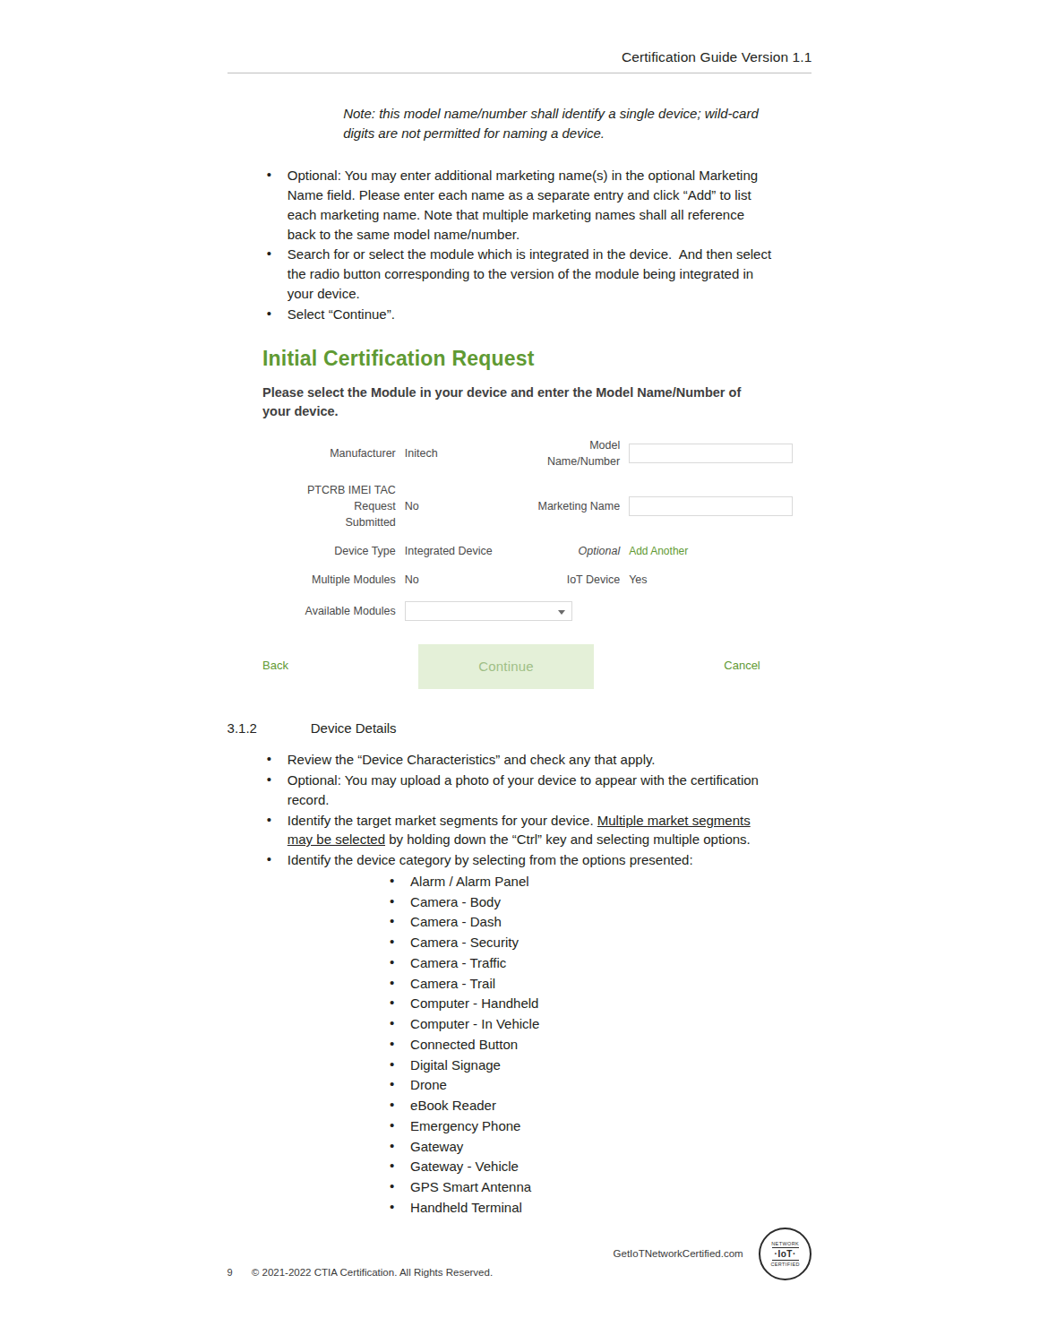Certification Guide Version 1.1
Note: this model name/number shall identify a single device; wild-card digits are not permitted for naming a device.
Optional: You may enter additional marketing name(s) in the optional Marketing Name field. Please enter each name as a separate entry and click “Add” to list each marketing name. Note that multiple marketing names shall all reference back to the same model name/number.
Search for or select the module which is integrated in the device. And then select the radio button corresponding to the version of the module being integrated in your device.
Select “Continue”.
Initial Certification Request
Please select the Module in your device and enter the Model Name/Number of your device.
Manufacturer
Initech
Model Name/Number
PTCRB IMEI TAC Request
Submitted
No
Marketing Name
Device Type
Integrated Device
Optional
Add Another
Multiple Modules
No
IoT Device
Yes
Available Modules
Back Continue Cancel
3.1.2 Device Details
Review the “Device Characteristics” and check any that apply.
Optional: You may upload a photo of your device to appear with the certification record.
Identify the target market segments for your device. Multiple market segments may be selected by holding down the “Ctrl” key and selecting multiple options.
Identify the device category by selecting from the options presented:
Alarm / Alarm Panel
Camera - Body
Camera - Dash
Camera - Security
Camera - Traffic
Camera - Trail
Computer - Handheld
Computer - In Vehicle
Connected Button
Digital Signage
Drone
eBook Reader
Emergency Phone
Gateway
Gateway - Vehicle
GPS Smart Antenna
Handheld Terminal
9 © 2021-2022 CTIA Certification. All Rights Reserved.
GetIoTNetworkCertified.com
NETWORK ·IoT· CERTIFIED